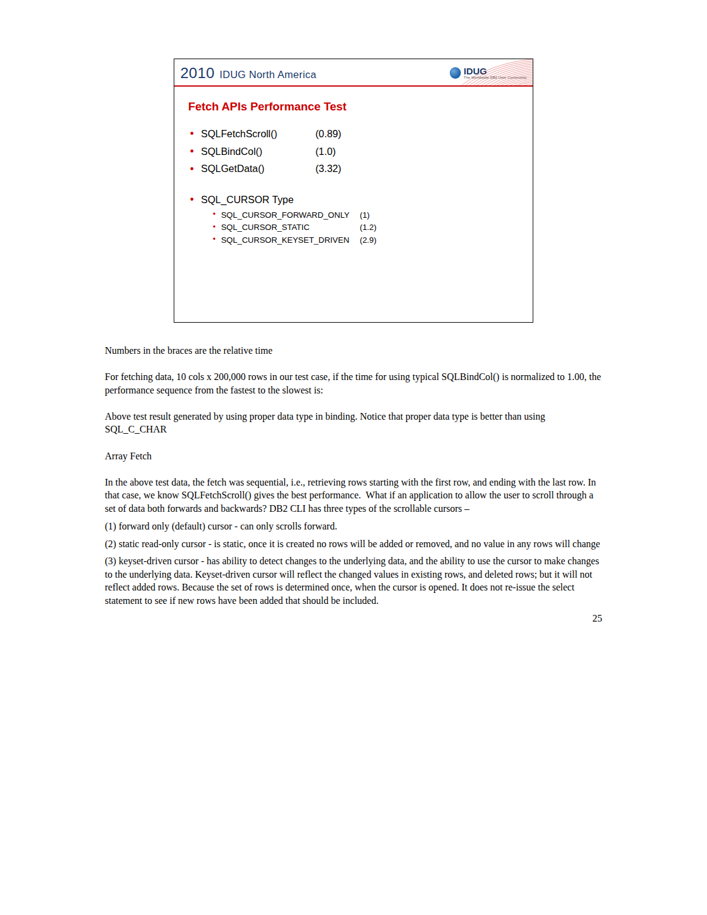2010 IDUG North America
IDUGThe Worldwide DB2 User Community
Fetch APIs Performance Test
SQLFetchScroll()(0.89)
SQLBindCol()(1.0)
SQLGetData()(3.32)
SQL_CURSOR Type
SQL_CURSOR_FORWARD_ONLY(1)
SQL_CURSOR_STATIC(1.2)
SQL_CURSOR_KEYSET_DRIVEN(2.9)
Numbers in the braces are the relative time
For fetching data, 10 cols x 200,000 rows in our test case, if the time for using typical SQLBindCol() is normalized to 1.00, the performance sequence from the fastest to the slowest is:
Above test result generated by using proper data type in binding. Notice that proper data type is better than using SQL_C_CHAR
Array Fetch
In the above test data, the fetch was sequential, i.e., retrieving rows starting with the first row, and ending with the last row. In that case, we know SQLFetchScroll() gives the best performance. What if an application to allow the user to scroll through a set of data both forwards and backwards? DB2 CLI has three types of the scrollable cursors –
(1) forward only (default) cursor - can only scrolls forward.
(2) static read-only cursor - is static, once it is created no rows will be added or removed, and no value in any rows will change
(3) keyset-driven cursor - has ability to detect changes to the underlying data, and the ability to use the cursor to make changes to the underlying data. Keyset-driven cursor will reflect the changed values in existing rows, and deleted rows; but it will not reflect added rows. Because the set of rows is determined once, when the cursor is opened. It does not re-issue the select statement to see if new rows have been added that should be included.
25